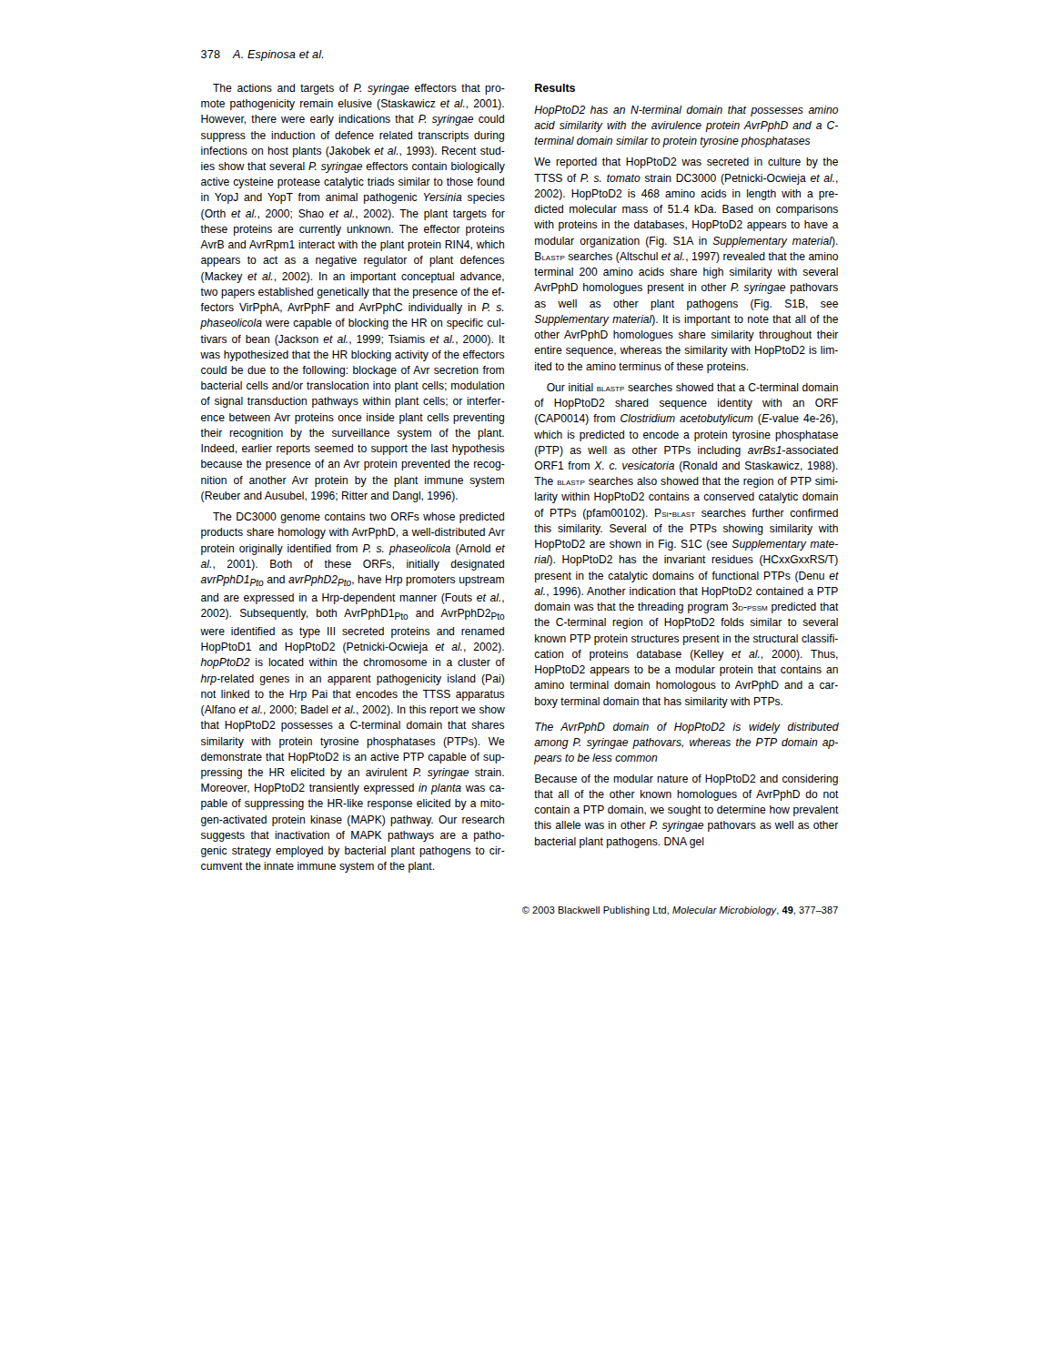378 A. Espinosa et al.
The actions and targets of P. syringae effectors that promote pathogenicity remain elusive (Staskawicz et al., 2001). However, there were early indications that P. syringae could suppress the induction of defence related transcripts during infections on host plants (Jakobek et al., 1993). Recent studies show that several P. syringae effectors contain biologically active cysteine protease catalytic triads similar to those found in YopJ and YopT from animal pathogenic Yersinia species (Orth et al., 2000; Shao et al., 2002). The plant targets for these proteins are currently unknown. The effector proteins AvrB and AvrRpm1 interact with the plant protein RIN4, which appears to act as a negative regulator of plant defences (Mackey et al., 2002). In an important conceptual advance, two papers established genetically that the presence of the effectors VirPphA, AvrPphF and AvrPphC individually in P. s. phaseolicola were capable of blocking the HR on specific cultivars of bean (Jackson et al., 1999; Tsiamis et al., 2000). It was hypothesized that the HR blocking activity of the effectors could be due to the following: blockage of Avr secretion from bacterial cells and/or translocation into plant cells; modulation of signal transduction pathways within plant cells; or interference between Avr proteins once inside plant cells preventing their recognition by the surveillance system of the plant. Indeed, earlier reports seemed to support the last hypothesis because the presence of an Avr protein prevented the recognition of another Avr protein by the plant immune system (Reuber and Ausubel, 1996; Ritter and Dangl, 1996).
The DC3000 genome contains two ORFs whose predicted products share homology with AvrPphD, a well-distributed Avr protein originally identified from P. s. phaseolicola (Arnold et al., 2001). Both of these ORFs, initially designated avrPphD1Pto and avrPphD2Pto, have Hrp promoters upstream and are expressed in a Hrp-dependent manner (Fouts et al., 2002). Subsequently, both AvrPphD1Pto and AvrPphD2Pto were identified as type III secreted proteins and renamed HopPtoD1 and HopPtoD2 (Petnicki-Ocwieja et al., 2002). hopPtoD2 is located within the chromosome in a cluster of hrp-related genes in an apparent pathogenicity island (Pai) not linked to the Hrp Pai that encodes the TTSS apparatus (Alfano et al., 2000; Badel et al., 2002). In this report we show that HopPtoD2 possesses a C-terminal domain that shares similarity with protein tyrosine phosphatases (PTPs). We demonstrate that HopPtoD2 is an active PTP capable of suppressing the HR elicited by an avirulent P. syringae strain. Moreover, HopPtoD2 transiently expressed in planta was capable of suppressing the HR-like response elicited by a mitogen-activated protein kinase (MAPK) pathway. Our research suggests that inactivation of MAPK pathways are a pathogenic strategy employed by bacterial plant pathogens to circumvent the innate immune system of the plant.
Results
HopPtoD2 has an N-terminal domain that possesses amino acid similarity with the avirulence protein AvrPphD and a C-terminal domain similar to protein tyrosine phosphatases
We reported that HopPtoD2 was secreted in culture by the TTSS of P. s. tomato strain DC3000 (Petnicki-Ocwieja et al., 2002). HopPtoD2 is 468 amino acids in length with a predicted molecular mass of 51.4 kDa. Based on comparisons with proteins in the databases, HopPtoD2 appears to have a modular organization (Fig. S1A in Supplementary material). Blastp searches (Altschul et al., 1997) revealed that the amino terminal 200 amino acids share high similarity with several AvrPphD homologues present in other P. syringae pathovars as well as other plant pathogens (Fig. S1B, see Supplementary material). It is important to note that all of the other AvrPphD homologues share similarity throughout their entire sequence, whereas the similarity with HopPtoD2 is limited to the amino terminus of these proteins.
Our initial blastp searches showed that a C-terminal domain of HopPtoD2 shared sequence identity with an ORF (CAP0014) from Clostridium acetobutylicum (E-value 4e-26), which is predicted to encode a protein tyrosine phosphatase (PTP) as well as other PTPs including avrBs1-associated ORF1 from X. c. vesicatoria (Ronald and Staskawicz, 1988). The blastp searches also showed that the region of PTP similarity within HopPtoD2 contains a conserved catalytic domain of PTPs (pfam00102). Psi-blast searches further confirmed this similarity. Several of the PTPs showing similarity with HopPtoD2 are shown in Fig. S1C (see Supplementary material). HopPtoD2 has the invariant residues (HCxxGxxRS/T) present in the catalytic domains of functional PTPs (Denu et al., 1996). Another indication that HopPtoD2 contained a PTP domain was that the threading program 3d-pssm predicted that the C-terminal region of HopPtoD2 folds similar to several known PTP protein structures present in the structural classification of proteins database (Kelley et al., 2000). Thus, HopPtoD2 appears to be a modular protein that contains an amino terminal domain homologous to AvrPphD and a carboxy terminal domain that has similarity with PTPs.
The AvrPphD domain of HopPtoD2 is widely distributed among P. syringae pathovars, whereas the PTP domain appears to be less common
Because of the modular nature of HopPtoD2 and considering that all of the other known homologues of AvrPphD do not contain a PTP domain, we sought to determine how prevalent this allele was in other P. syringae pathovars as well as other bacterial plant pathogens. DNA gel
© 2003 Blackwell Publishing Ltd, Molecular Microbiology, 49, 377–387